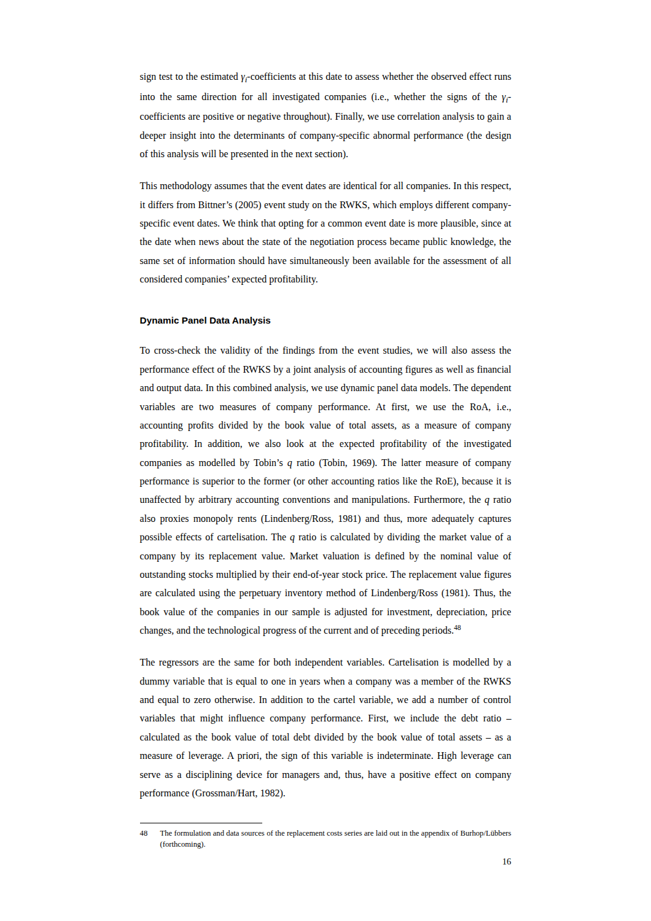sign test to the estimated γi-coefficients at this date to assess whether the observed effect runs into the same direction for all investigated companies (i.e., whether the signs of the γi-coefficients are positive or negative throughout). Finally, we use correlation analysis to gain a deeper insight into the determinants of company-specific abnormal performance (the design of this analysis will be presented in the next section).
This methodology assumes that the event dates are identical for all companies. In this respect, it differs from Bittner’s (2005) event study on the RWKS, which employs different company-specific event dates. We think that opting for a common event date is more plausible, since at the date when news about the state of the negotiation process became public knowledge, the same set of information should have simultaneously been available for the assessment of all considered companies’ expected profitability.
Dynamic Panel Data Analysis
To cross-check the validity of the findings from the event studies, we will also assess the performance effect of the RWKS by a joint analysis of accounting figures as well as financial and output data. In this combined analysis, we use dynamic panel data models. The dependent variables are two measures of company performance. At first, we use the RoA, i.e., accounting profits divided by the book value of total assets, as a measure of company profitability. In addition, we also look at the expected profitability of the investigated companies as modelled by Tobin’s q ratio (Tobin, 1969). The latter measure of company performance is superior to the former (or other accounting ratios like the RoE), because it is unaffected by arbitrary accounting conventions and manipulations. Furthermore, the q ratio also proxies monopoly rents (Lindenberg/Ross, 1981) and thus, more adequately captures possible effects of cartelisation. The q ratio is calculated by dividing the market value of a company by its replacement value. Market valuation is defined by the nominal value of outstanding stocks multiplied by their end-of-year stock price. The replacement value figures are calculated using the perpetuary inventory method of Lindenberg/Ross (1981). Thus, the book value of the companies in our sample is adjusted for investment, depreciation, price changes, and the technological progress of the current and of preceding periods.48
The regressors are the same for both independent variables. Cartelisation is modelled by a dummy variable that is equal to one in years when a company was a member of the RWKS and equal to zero otherwise. In addition to the cartel variable, we add a number of control variables that might influence company performance. First, we include the debt ratio – calculated as the book value of total debt divided by the book value of total assets – as a measure of leverage. A priori, the sign of this variable is indeterminate. High leverage can serve as a disciplining device for managers and, thus, have a positive effect on company performance (Grossman/Hart, 1982).
48
The formulation and data sources of the replacement costs series are laid out in the appendix of Burhop/Lübbers (forthcoming).
16